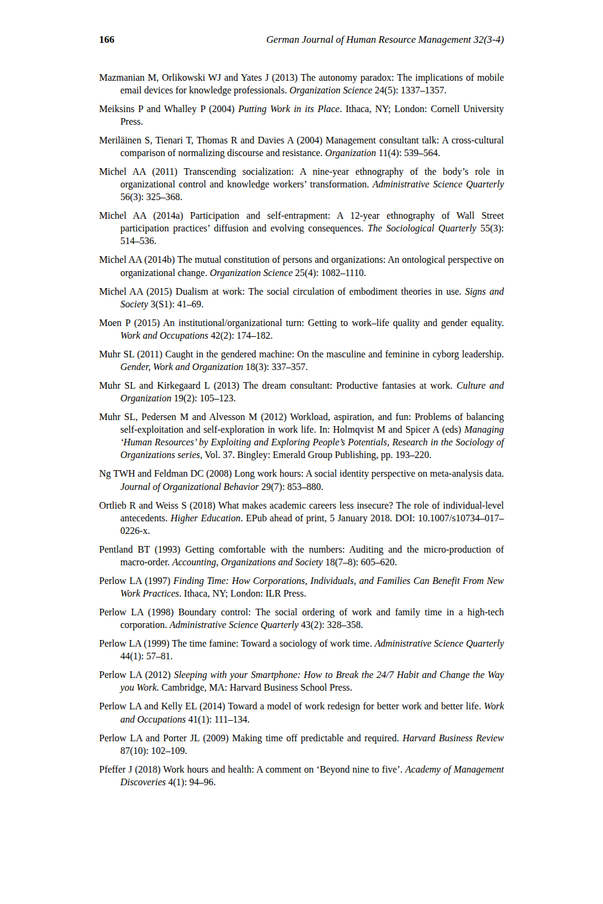166 German Journal of Human Resource Management 32(3-4)
Mazmanian M, Orlikowski WJ and Yates J (2013) The autonomy paradox: The implications of mobile email devices for knowledge professionals. Organization Science 24(5): 1337–1357.
Meiksins P and Whalley P (2004) Putting Work in its Place. Ithaca, NY; London: Cornell University Press.
Meriläinen S, Tienari T, Thomas R and Davies A (2004) Management consultant talk: A cross-cultural comparison of normalizing discourse and resistance. Organization 11(4): 539–564.
Michel AA (2011) Transcending socialization: A nine-year ethnography of the body’s role in organizational control and knowledge workers’ transformation. Administrative Science Quarterly 56(3): 325–368.
Michel AA (2014a) Participation and self-entrapment: A 12-year ethnography of Wall Street participation practices’ diffusion and evolving consequences. The Sociological Quarterly 55(3): 514–536.
Michel AA (2014b) The mutual constitution of persons and organizations: An ontological perspective on organizational change. Organization Science 25(4): 1082–1110.
Michel AA (2015) Dualism at work: The social circulation of embodiment theories in use. Signs and Society 3(S1): 41–69.
Moen P (2015) An institutional/organizational turn: Getting to work–life quality and gender equality. Work and Occupations 42(2): 174–182.
Muhr SL (2011) Caught in the gendered machine: On the masculine and feminine in cyborg leadership. Gender, Work and Organization 18(3): 337–357.
Muhr SL and Kirkegaard L (2013) The dream consultant: Productive fantasies at work. Culture and Organization 19(2): 105–123.
Muhr SL, Pedersen M and Alvesson M (2012) Workload, aspiration, and fun: Problems of balancing self-exploitation and self-exploration in work life. In: Holmqvist M and Spicer A (eds) Managing ‘Human Resources’ by Exploiting and Exploring People’s Potentials, Research in the Sociology of Organizations series, Vol. 37. Bingley: Emerald Group Publishing, pp. 193–220.
Ng TWH and Feldman DC (2008) Long work hours: A social identity perspective on meta-analysis data. Journal of Organizational Behavior 29(7): 853–880.
Ortlieb R and Weiss S (2018) What makes academic careers less insecure? The role of individual-level antecedents. Higher Education. EPub ahead of print, 5 January 2018. DOI: 10.1007/s10734–017–0226-x.
Pentland BT (1993) Getting comfortable with the numbers: Auditing and the micro-production of macro-order. Accounting, Organizations and Society 18(7–8): 605–620.
Perlow LA (1997) Finding Time: How Corporations, Individuals, and Families Can Benefit From New Work Practices. Ithaca, NY; London: ILR Press.
Perlow LA (1998) Boundary control: The social ordering of work and family time in a high-tech corporation. Administrative Science Quarterly 43(2): 328–358.
Perlow LA (1999) The time famine: Toward a sociology of work time. Administrative Science Quarterly 44(1): 57–81.
Perlow LA (2012) Sleeping with your Smartphone: How to Break the 24/7 Habit and Change the Way you Work. Cambridge, MA: Harvard Business School Press.
Perlow LA and Kelly EL (2014) Toward a model of work redesign for better work and better life. Work and Occupations 41(1): 111–134.
Perlow LA and Porter JL (2009) Making time off predictable and required. Harvard Business Review 87(10): 102–109.
Pfeffer J (2018) Work hours and health: A comment on ‘Beyond nine to five’. Academy of Management Discoveries 4(1): 94–96.